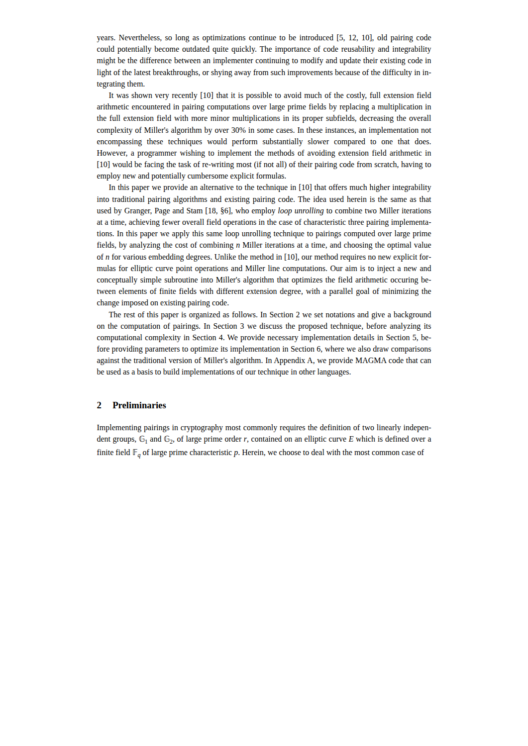years. Nevertheless, so long as optimizations continue to be introduced [5, 12, 10], old pairing code could potentially become outdated quite quickly. The importance of code reusability and integrability might be the difference between an implementer continuing to modify and update their existing code in light of the latest breakthroughs, or shying away from such improvements because of the difficulty in integrating them.
It was shown very recently [10] that it is possible to avoid much of the costly, full extension field arithmetic encountered in pairing computations over large prime fields by replacing a multiplication in the full extension field with more minor multiplications in its proper subfields, decreasing the overall complexity of Miller's algorithm by over 30% in some cases. In these instances, an implementation not encompassing these techniques would perform substantially slower compared to one that does. However, a programmer wishing to implement the methods of avoiding extension field arithmetic in [10] would be facing the task of re-writing most (if not all) of their pairing code from scratch, having to employ new and potentially cumbersome explicit formulas.
In this paper we provide an alternative to the technique in [10] that offers much higher integrability into traditional pairing algorithms and existing pairing code. The idea used herein is the same as that used by Granger, Page and Stam [18, §6], who employ loop unrolling to combine two Miller iterations at a time, achieving fewer overall field operations in the case of characteristic three pairing implementations. In this paper we apply this same loop unrolling technique to pairings computed over large prime fields, by analyzing the cost of combining n Miller iterations at a time, and choosing the optimal value of n for various embedding degrees. Unlike the method in [10], our method requires no new explicit formulas for elliptic curve point operations and Miller line computations. Our aim is to inject a new and conceptually simple subroutine into Miller's algorithm that optimizes the field arithmetic occuring between elements of finite fields with different extension degree, with a parallel goal of minimizing the change imposed on existing pairing code.
The rest of this paper is organized as follows. In Section 2 we set notations and give a background on the computation of pairings. In Section 3 we discuss the proposed technique, before analyzing its computational complexity in Section 4. We provide necessary implementation details in Section 5, before providing parameters to optimize its implementation in Section 6, where we also draw comparisons against the traditional version of Miller's algorithm. In Appendix A, we provide MAGMA code that can be used as a basis to build implementations of our technique in other languages.
2 Preliminaries
Implementing pairings in cryptography most commonly requires the definition of two linearly independent groups, 𝔾1 and 𝔾2, of large prime order r, contained on an elliptic curve E which is defined over a finite field 𝔽q of large prime characteristic p. Herein, we choose to deal with the most common case of